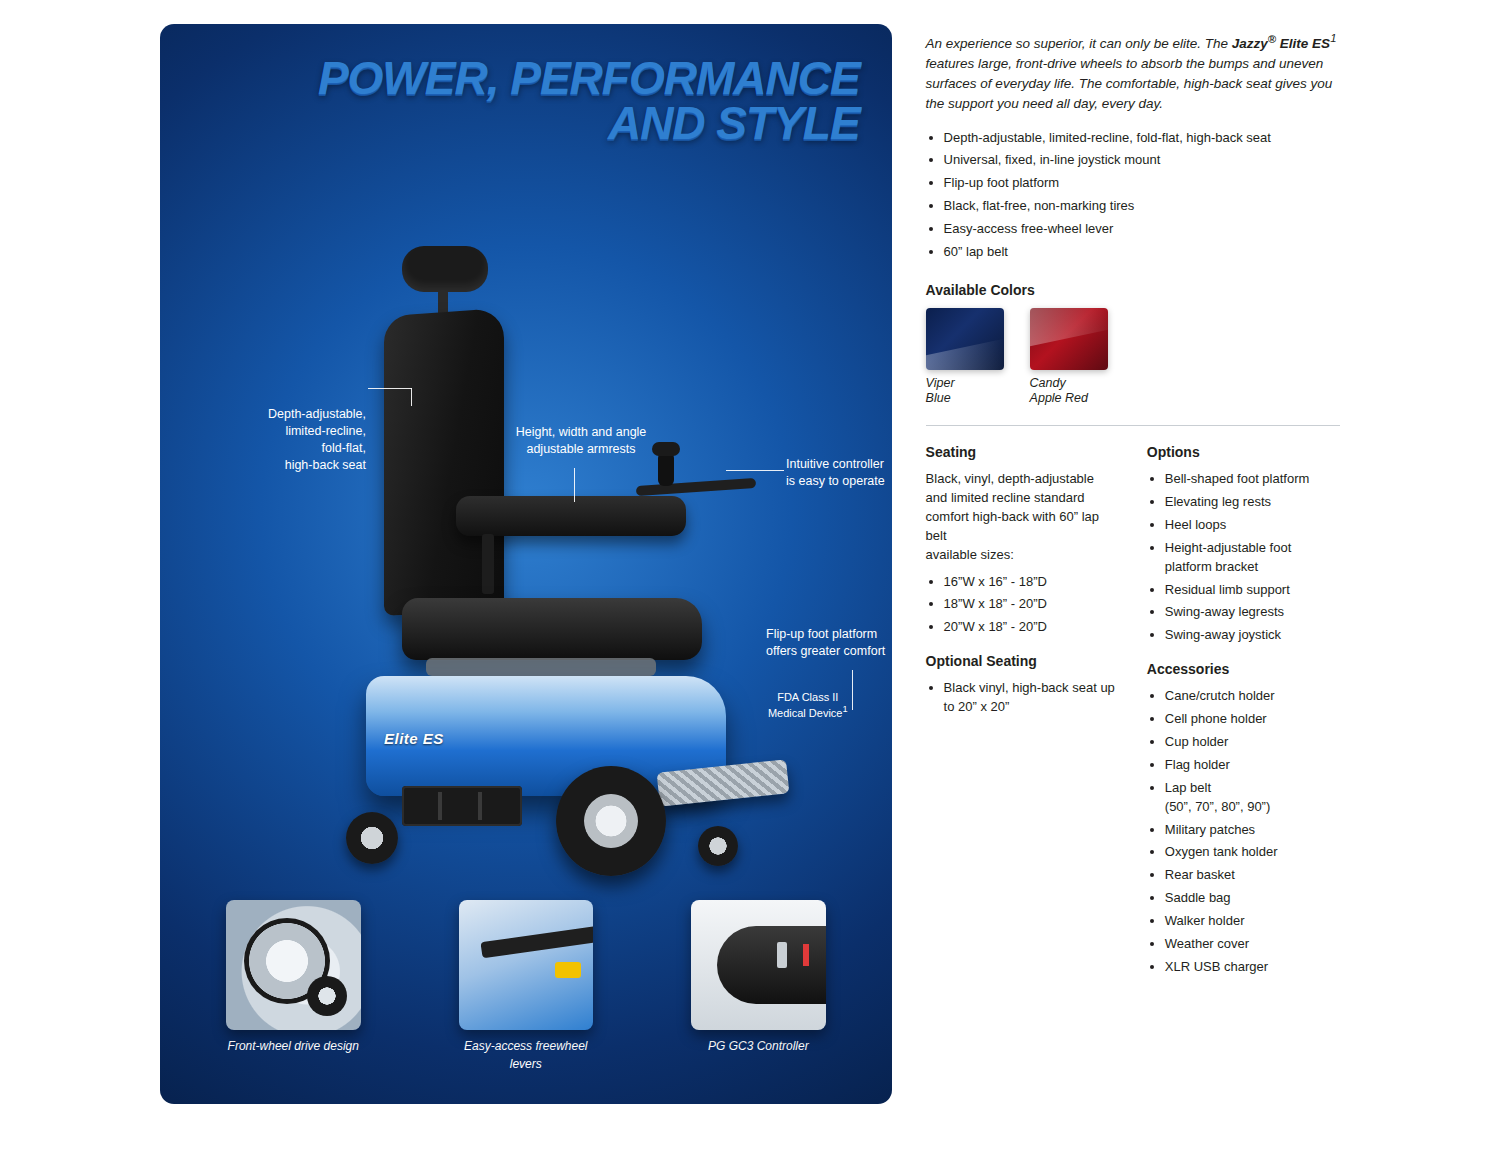POWER, PERFORMANCE AND STYLE
Elite ES
Depth-adjustable,
limited-recline,
fold-flat,
high-back seat
Height, width and angle
adjustable armrests
Intuitive controller
is easy to operate
Flip-up foot platform
offers greater comfort
FDA Class II
Medical Device1
Front-wheel drive design
Easy-access freewheel levers
PG GC3 Controller
An experience so superior, it can only be elite. The Jazzy® Elite ES1 features large, front-drive wheels to absorb the bumps and uneven surfaces of everyday life. The comfortable, high-back seat gives you the support you need all day, every day.
Depth-adjustable, limited-recline, fold-flat, high-back seat
Universal, fixed, in-line joystick mount
Flip-up foot platform
Black, flat-free, non-marking tires
Easy-access free-wheel lever
60” lap belt
Available Colors
Viper
Blue
Candy
Apple Red
Seating
Black, vinyl, depth-adjustable and limited recline standard comfort high-back with 60” lap belt
available sizes:
16”W x 16” - 18”D
18”W x 18” - 20”D
20”W x 18” - 20”D
Optional Seating
Black vinyl, high-back seat up to 20” x 20”
Options
Bell-shaped foot platform
Elevating leg rests
Heel loops
Height-adjustable foot platform bracket
Residual limb support
Swing-away legrests
Swing-away joystick
Accessories
Cane/crutch holder
Cell phone holder
Cup holder
Flag holder
Lap belt
(50”, 70”, 80”, 90”)
Military patches
Oxygen tank holder
Rear basket
Saddle bag
Walker holder
Weather cover
XLR USB charger